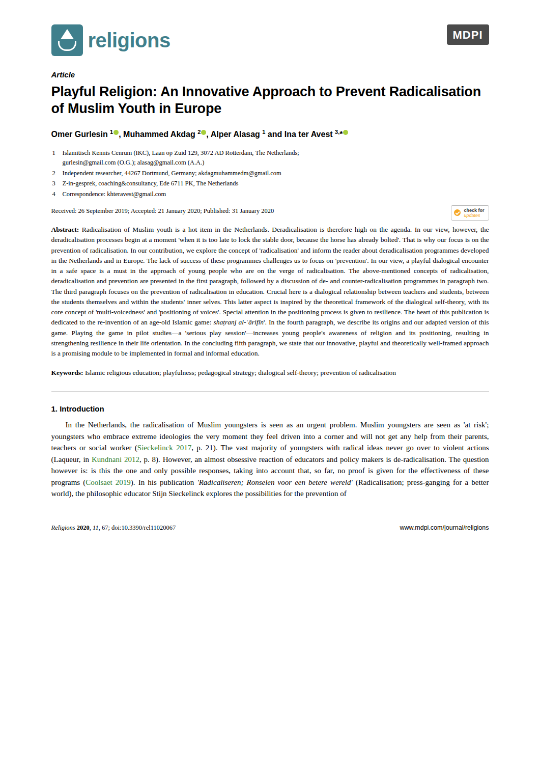religions
MDPI
Article
Playful Religion: An Innovative Approach to Prevent Radicalisation of Muslim Youth in Europe
Omer Gurlesin 1 , Muhammed Akdag 2 , Alper Alasag 1 and Ina ter Avest 3,*
Islamitisch Kennis Cenrum (IKC), Laan op Zuid 129, 3072 AD Rotterdam, The Netherlands;
gurlesin@gmail.com (O.G.); alasag@gmail.com (A.A.)
Independent researcher, 44267 Dortmund, Germany; akdagmuhammedm@gmail.com
Z-in-gesprek, coaching&consultancy, Ede 6711 PK, The Netherlands
Correspondence: khteravest@gmail.com
Received: 26 September 2019; Accepted: 21 January 2020; Published: 31 January 2020
check for updates
Abstract: Radicalisation of Muslim youth is a hot item in the Netherlands. Deradicalisation is therefore high on the agenda. In our view, however, the deradicalisation processes begin at a moment 'when it is too late to lock the stable door, because the horse has already bolted'. That is why our focus is on the prevention of radicalisation. In our contribution, we explore the concept of 'radicalisation' and inform the reader about deradicalisation programmes developed in the Netherlands and in Europe. The lack of success of these programmes challenges us to focus on 'prevention'. In our view, a playful dialogical encounter in a safe space is a must in the approach of young people who are on the verge of radicalisation. The above-mentioned concepts of radicalisation, deradicalisation and prevention are presented in the first paragraph, followed by a discussion of de- and counter-radicalisation programmes in paragraph two. The third paragraph focuses on the prevention of radicalisation in education. Crucial here is a dialogical relationship between teachers and students, between the students themselves and within the students' inner selves. This latter aspect is inspired by the theoretical framework of the dialogical self-theory, with its core concept of 'multi-voicedness' and 'positioning of voices'. Special attention in the positioning process is given to resilience. The heart of this publication is dedicated to the re-invention of an age-old Islamic game: shaṭranj al-ʿārifīn'. In the fourth paragraph, we describe its origins and our adapted version of this game. Playing the game in pilot studies—a 'serious play session'—increases young people's awareness of religion and its positioning, resulting in strengthening resilience in their life orientation. In the concluding fifth paragraph, we state that our innovative, playful and theoretically well-framed approach is a promising module to be implemented in formal and informal education.
Keywords: Islamic religious education; playfulness; pedagogical strategy; dialogical self-theory; prevention of radicalisation
1. Introduction
In the Netherlands, the radicalisation of Muslim youngsters is seen as an urgent problem. Muslim youngsters are seen as 'at risk'; youngsters who embrace extreme ideologies the very moment they feel driven into a corner and will not get any help from their parents, teachers or social worker (Sieckelinck 2017, p. 21). The vast majority of youngsters with radical ideas never go over to violent actions (Laqueur, in Kundnani 2012, p. 8). However, an almost obsessive reaction of educators and policy makers is de-radicalisation. The question however is: is this the one and only possible responses, taking into account that, so far, no proof is given for the effectiveness of these programs (Coolsaet 2019). In his publication 'Radicaliseren; Ronselen voor een betere wereld' (Radicalisation; press-ganging for a better world), the philosophic educator Stijn Sieckelinck explores the possibilities for the prevention of
Religions 2020, 11, 67; doi:10.3390/rel11020067
www.mdpi.com/journal/religions